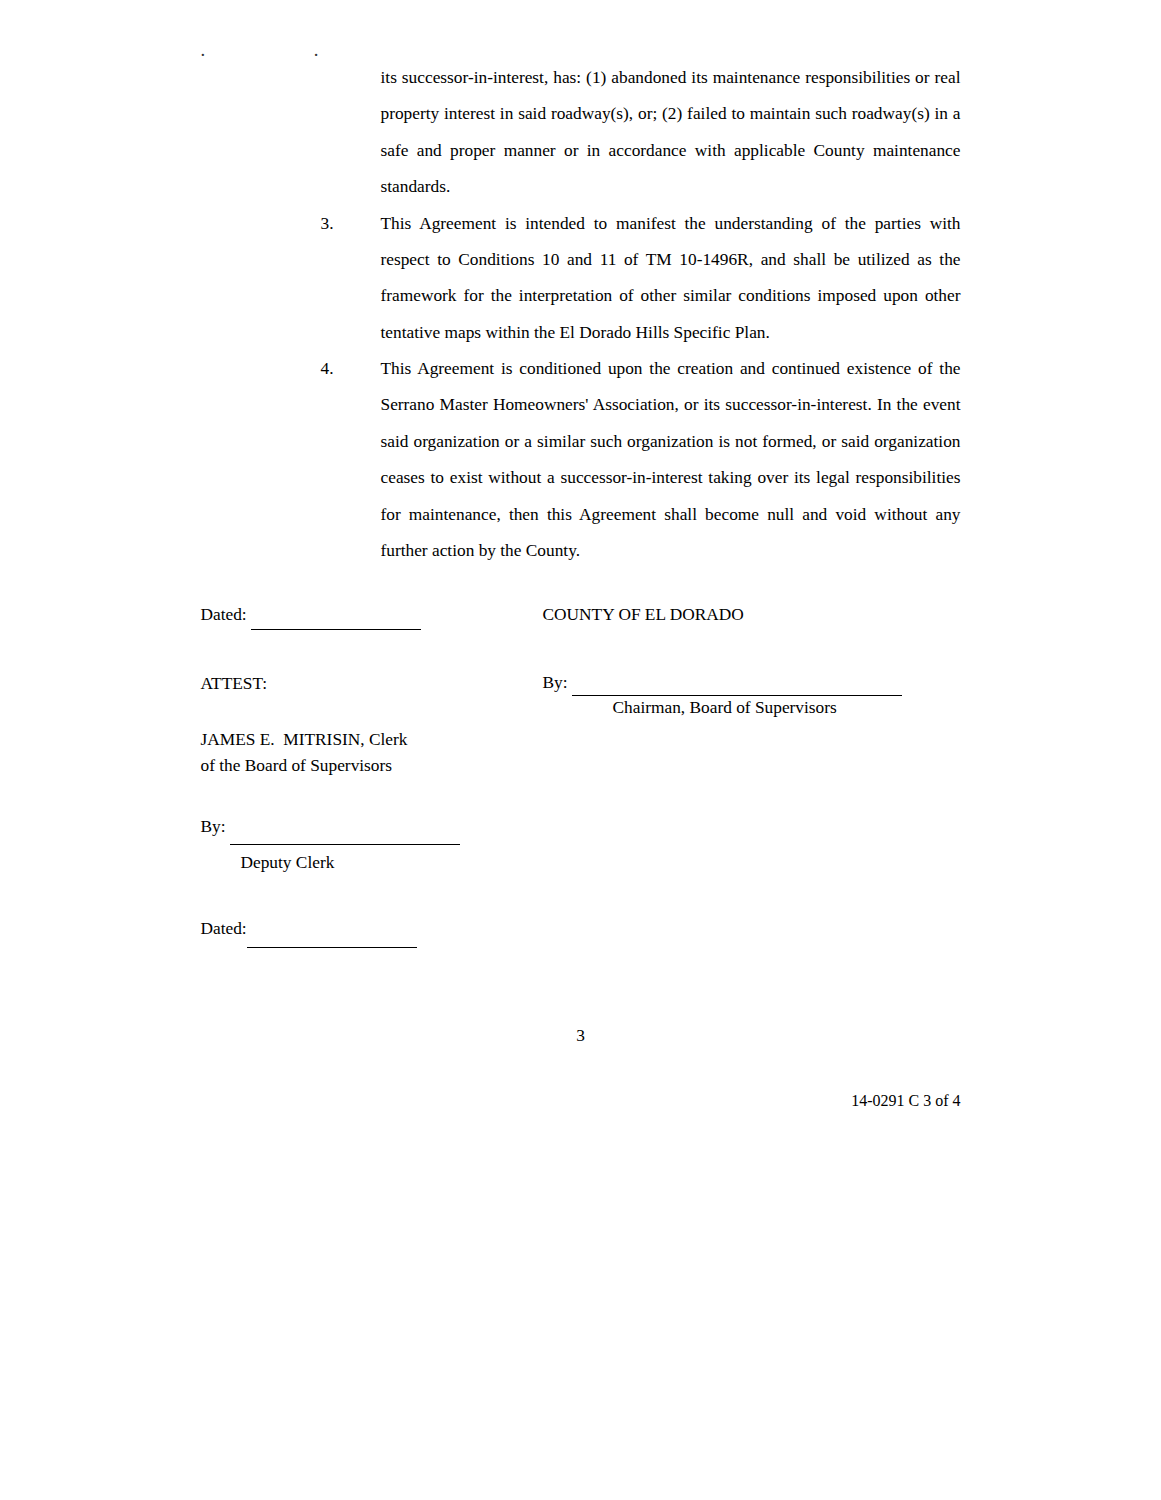. .
its successor-in-interest, has: (1) abandoned its maintenance responsibilities or real property interest in said roadway(s), or; (2) failed to maintain such roadway(s) in a safe and proper manner or in accordance with applicable County maintenance standards.
3.
This Agreement is intended to manifest the understanding of the parties with respect to Conditions 10 and 11 of TM 10-1496R, and shall be utilized as the framework for the interpretation of other similar conditions imposed upon other tentative maps within the El Dorado Hills Specific Plan.
4.
This Agreement is conditioned upon the creation and continued existence of the Serrano Master Homeowners' Association, or its successor-in-interest. In the event said organization or a similar such organization is not formed, or said organization ceases to exist without a successor-in-interest taking over its legal responsibilities for maintenance, then this Agreement shall become null and void without any further action by the County.
Dated:
COUNTY OF EL DORADO
ATTEST:
By:
Chairman, Board of Supervisors
JAMES E. MITRISIN, Clerk
of the Board of Supervisors
By:
Deputy Clerk
Dated:
3
14-0291 C 3 of 4